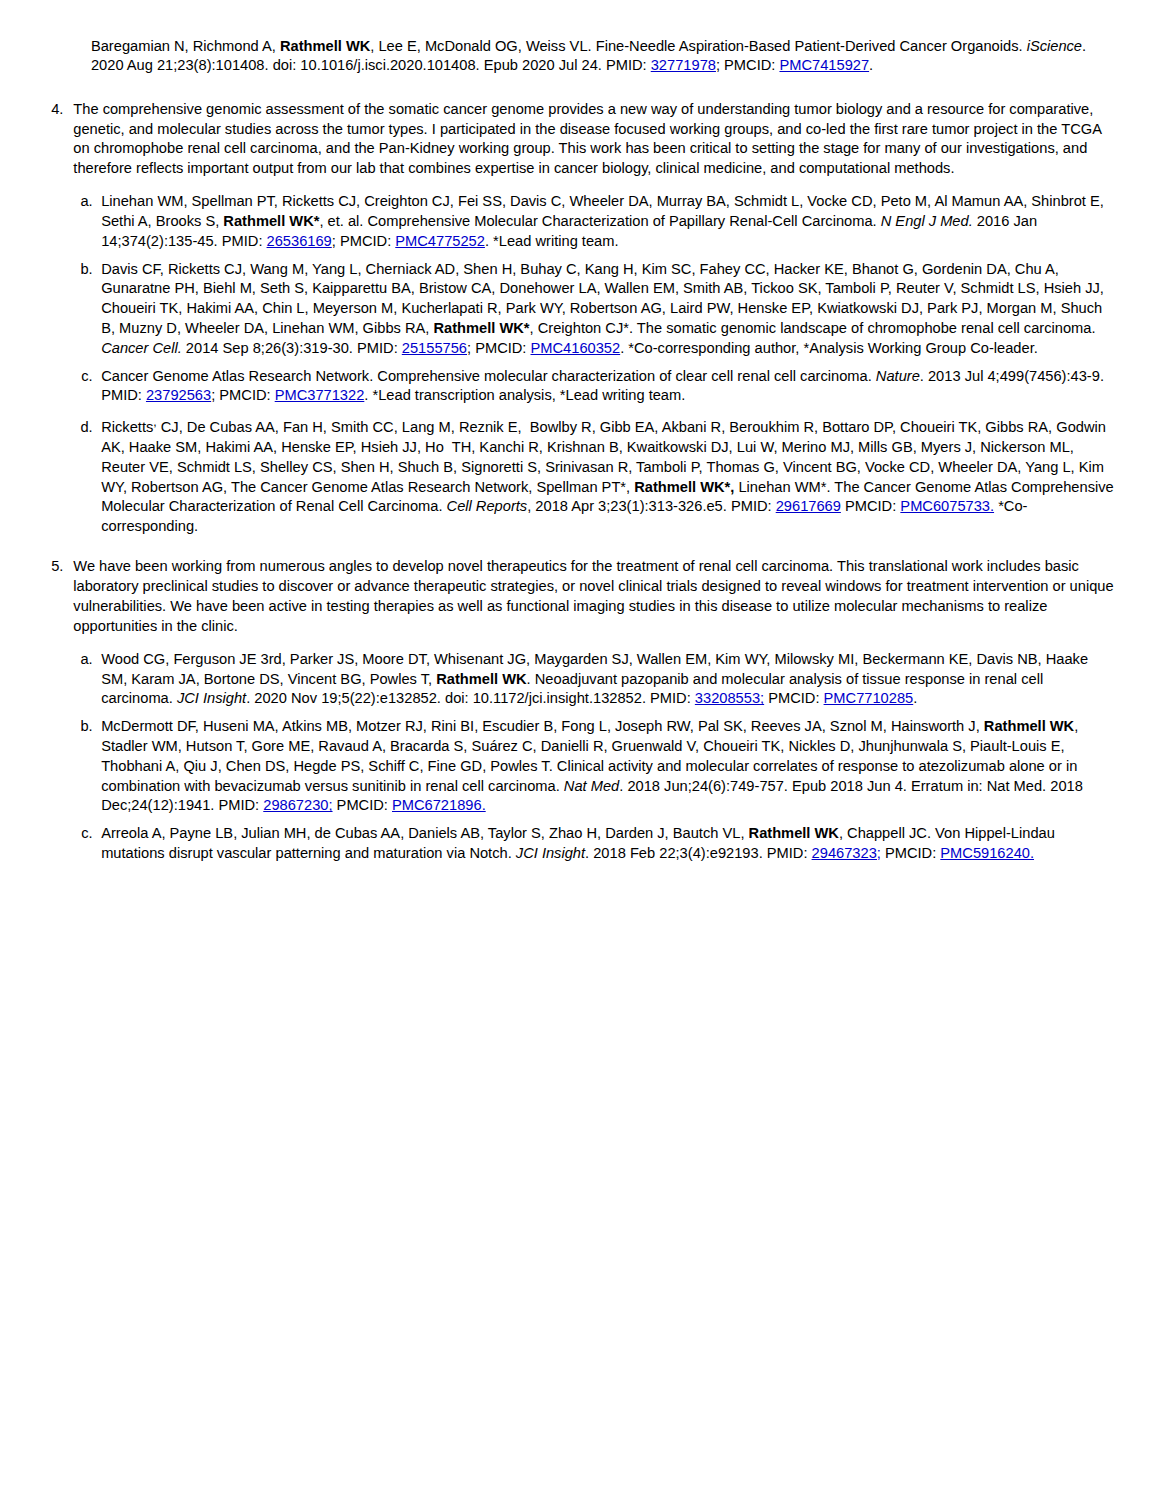Baregamian N, Richmond A, Rathmell WK, Lee E, McDonald OG, Weiss VL. Fine-Needle Aspiration-Based Patient-Derived Cancer Organoids. iScience. 2020 Aug 21;23(8):101408. doi: 10.1016/j.isci.2020.101408. Epub 2020 Jul 24. PMID: 32771978; PMCID: PMC7415927.
The comprehensive genomic assessment of the somatic cancer genome provides a new way of understanding tumor biology and a resource for comparative, genetic, and molecular studies across the tumor types. I participated in the disease focused working groups, and co-led the first rare tumor project in the TCGA on chromophobe renal cell carcinoma, and the Pan-Kidney working group. This work has been critical to setting the stage for many of our investigations, and therefore reflects important output from our lab that combines expertise in cancer biology, clinical medicine, and computational methods.
Linehan WM, Spellman PT, Ricketts CJ, Creighton CJ, Fei SS, Davis C, Wheeler DA, Murray BA, Schmidt L, Vocke CD, Peto M, Al Mamun AA, Shinbrot E, Sethi A, Brooks S, Rathmell WK*, et. al. Comprehensive Molecular Characterization of Papillary Renal-Cell Carcinoma. N Engl J Med. 2016 Jan 14;374(2):135-45. PMID: 26536169; PMCID: PMC4775252. *Lead writing team.
Davis CF, Ricketts CJ, Wang M, Yang L, Cherniack AD, Shen H, Buhay C, Kang H, Kim SC, Fahey CC, Hacker KE, Bhanot G, Gordenin DA, Chu A, Gunaratne PH, Biehl M, Seth S, Kaipparettu BA, Bristow CA, Donehower LA, Wallen EM, Smith AB, Tickoo SK, Tamboli P, Reuter V, Schmidt LS, Hsieh JJ, Choueiri TK, Hakimi AA, Chin L, Meyerson M, Kucherlapati R, Park WY, Robertson AG, Laird PW, Henske EP, Kwiatkowski DJ, Park PJ, Morgan M, Shuch B, Muzny D, Wheeler DA, Linehan WM, Gibbs RA, Rathmell WK*, Creighton CJ*. The somatic genomic landscape of chromophobe renal cell carcinoma. Cancer Cell. 2014 Sep 8;26(3):319-30. PMID: 25155756; PMCID: PMC4160352. *Co-corresponding author, *Analysis Working Group Co-leader.
Cancer Genome Atlas Research Network. Comprehensive molecular characterization of clear cell renal cell carcinoma. Nature. 2013 Jul 4;499(7456):43-9. PMID: 23792563; PMCID: PMC3771322. *Lead transcription analysis, *Lead writing team.
Ricketts, CJ, De Cubas AA, Fan H, Smith CC, Lang M, Reznik E, Bowlby R, Gibb EA, Akbani R, Beroukhim R, Bottaro DP, Choueiri TK, Gibbs RA, Godwin AK, Haake SM, Hakimi AA, Henske EP, Hsieh JJ, Ho TH, Kanchi R, Krishnan B, Kwaitkowski DJ, Lui W, Merino MJ, Mills GB, Myers J, Nickerson ML, Reuter VE, Schmidt LS, Shelley CS, Shen H, Shuch B, Signoretti S, Srinivasan R, Tamboli P, Thomas G, Vincent BG, Vocke CD, Wheeler DA, Yang L, Kim WY, Robertson AG, The Cancer Genome Atlas Research Network, Spellman PT*, Rathmell WK*, Linehan WM*. The Cancer Genome Atlas Comprehensive Molecular Characterization of Renal Cell Carcinoma. Cell Reports, 2018 Apr 3;23(1):313-326.e5. PMID: 29617669 PMCID: PMC6075733. *Co-corresponding.
We have been working from numerous angles to develop novel therapeutics for the treatment of renal cell carcinoma. This translational work includes basic laboratory preclinical studies to discover or advance therapeutic strategies, or novel clinical trials designed to reveal windows for treatment intervention or unique vulnerabilities. We have been active in testing therapies as well as functional imaging studies in this disease to utilize molecular mechanisms to realize opportunities in the clinic.
Wood CG, Ferguson JE 3rd, Parker JS, Moore DT, Whisenant JG, Maygarden SJ, Wallen EM, Kim WY, Milowsky MI, Beckermann KE, Davis NB, Haake SM, Karam JA, Bortone DS, Vincent BG, Powles T, Rathmell WK. Neoadjuvant pazopanib and molecular analysis of tissue response in renal cell carcinoma. JCI Insight. 2020 Nov 19;5(22):e132852. doi: 10.1172/jci.insight.132852. PMID: 33208553; PMCID: PMC7710285.
McDermott DF, Huseni MA, Atkins MB, Motzer RJ, Rini BI, Escudier B, Fong L, Joseph RW, Pal SK, Reeves JA, Sznol M, Hainsworth J, Rathmell WK, Stadler WM, Hutson T, Gore ME, Ravaud A, Bracarda S, Suárez C, Danielli R, Gruenwald V, Choueiri TK, Nickles D, Jhunjhunwala S, Piault-Louis E, Thobhani A, Qiu J, Chen DS, Hegde PS, Schiff C, Fine GD, Powles T. Clinical activity and molecular correlates of response to atezolizumab alone or in combination with bevacizumab versus sunitinib in renal cell carcinoma. Nat Med. 2018 Jun;24(6):749-757. Epub 2018 Jun 4. Erratum in: Nat Med. 2018 Dec;24(12):1941. PMID: 29867230; PMCID: PMC6721896.
Arreola A, Payne LB, Julian MH, de Cubas AA, Daniels AB, Taylor S, Zhao H, Darden J, Bautch VL, Rathmell WK, Chappell JC. Von Hippel-Lindau mutations disrupt vascular patterning and maturation via Notch. JCI Insight. 2018 Feb 22;3(4):e92193. PMID: 29467323; PMCID: PMC5916240.